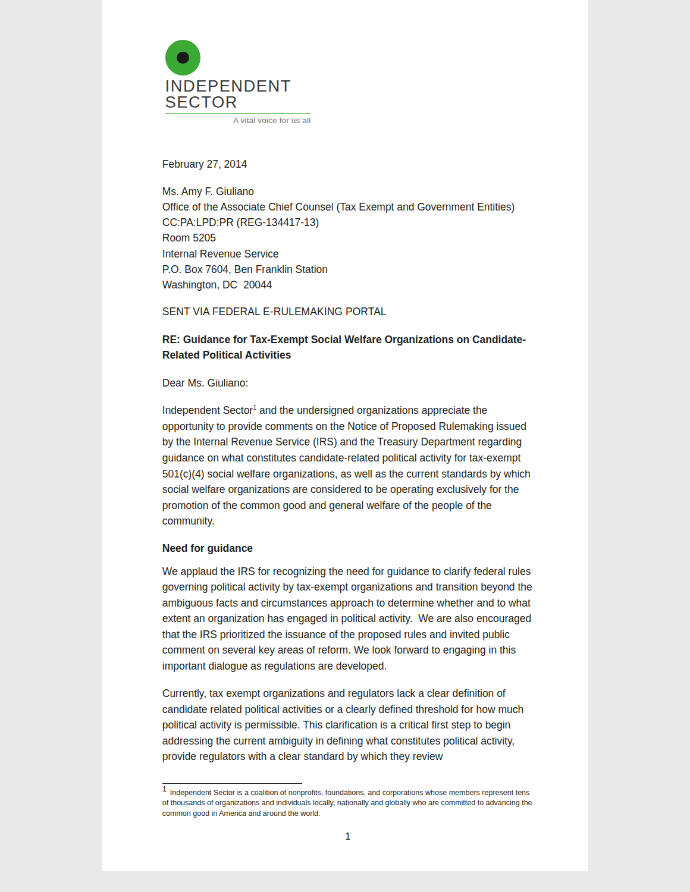INDEPENDENT SECTOR
A vital voice for us all
February 27, 2014
Ms. Amy F. Giuliano
Office of the Associate Chief Counsel (Tax Exempt and Government Entities)
CC:PA:LPD:PR (REG-134417-13)
Room 5205
Internal Revenue Service
P.O. Box 7604, Ben Franklin Station
Washington, DC 20044
SENT VIA FEDERAL E-RULEMAKING PORTAL
RE: Guidance for Tax-Exempt Social Welfare Organizations on Candidate-Related Political Activities
Dear Ms. Giuliano:
Independent Sector1 and the undersigned organizations appreciate the opportunity to provide comments on the Notice of Proposed Rulemaking issued by the Internal Revenue Service (IRS) and the Treasury Department regarding guidance on what constitutes candidate-related political activity for tax-exempt 501(c)(4) social welfare organizations, as well as the current standards by which social welfare organizations are considered to be operating exclusively for the promotion of the common good and general welfare of the people of the community.
Need for guidance
We applaud the IRS for recognizing the need for guidance to clarify federal rules governing political activity by tax-exempt organizations and transition beyond the ambiguous facts and circumstances approach to determine whether and to what extent an organization has engaged in political activity. We are also encouraged that the IRS prioritized the issuance of the proposed rules and invited public comment on several key areas of reform. We look forward to engaging in this important dialogue as regulations are developed.
Currently, tax exempt organizations and regulators lack a clear definition of candidate related political activities or a clearly defined threshold for how much political activity is permissible. This clarification is a critical first step to begin addressing the current ambiguity in defining what constitutes political activity, provide regulators with a clear standard by which they review
1 Independent Sector is a coalition of nonprofits, foundations, and corporations whose members represent tens of thousands of organizations and individuals locally, nationally and globally who are committed to advancing the common good in America and around the world.
1